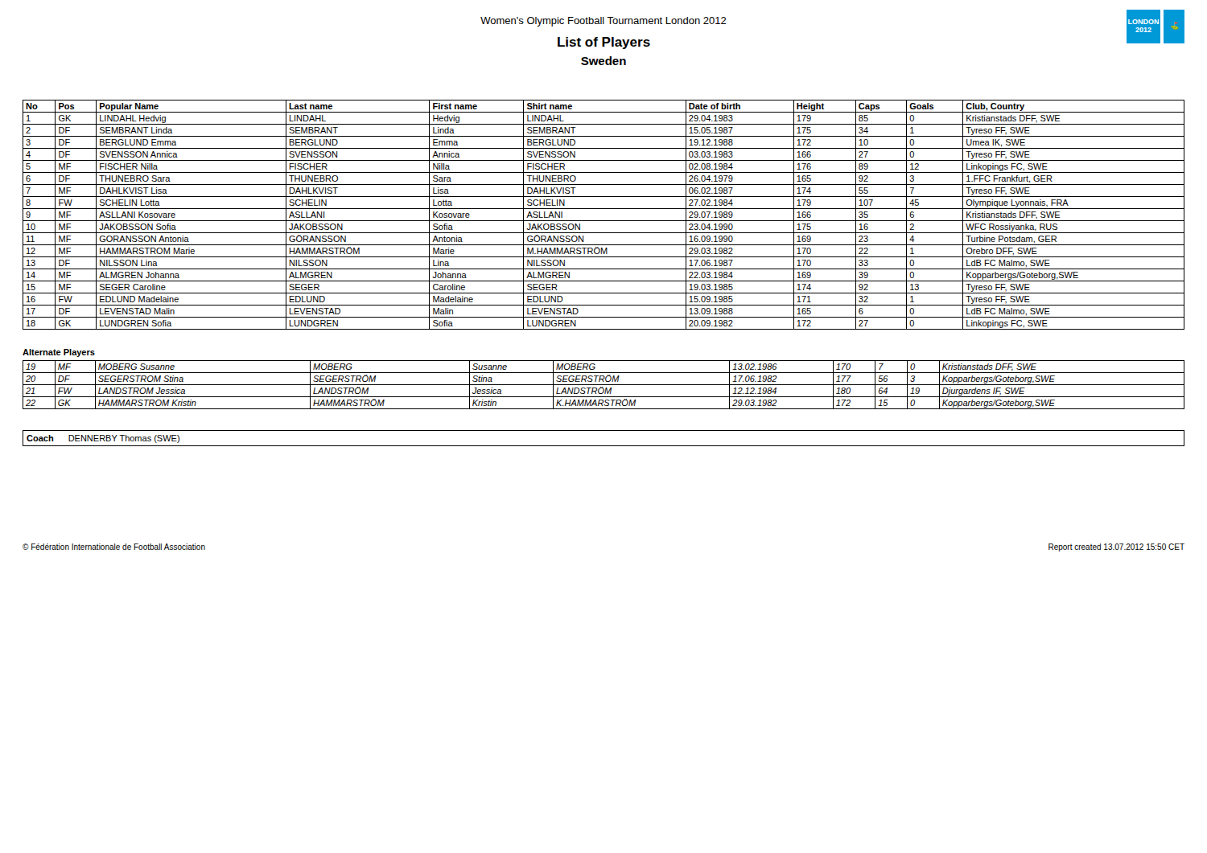LONDON
2012
⛳
Women's Olympic Football Tournament London 2012
List of Players
Sweden
| No | Pos | Popular Name | Last name | First name | Shirt name | Date of birth | Height | Caps | Goals | Club, Country |
| --- | --- | --- | --- | --- | --- | --- | --- | --- | --- | --- |
| 1 | GK | LINDAHL Hedvig | LINDAHL | Hedvig | LINDAHL | 29.04.1983 | 179 | 85 | 0 | Kristianstads DFF, SWE |
| 2 | DF | SEMBRANT Linda | SEMBRANT | Linda | SEMBRANT | 15.05.1987 | 175 | 34 | 1 | Tyreso FF, SWE |
| 3 | DF | BERGLUND Emma | BERGLUND | Emma | BERGLUND | 19.12.1988 | 172 | 10 | 0 | Umea IK, SWE |
| 4 | DF | SVENSSON Annica | SVENSSON | Annica | SVENSSON | 03.03.1983 | 166 | 27 | 0 | Tyreso FF, SWE |
| 5 | MF | FISCHER Nilla | FISCHER | Nilla | FISCHER | 02.08.1984 | 176 | 89 | 12 | Linkopings FC, SWE |
| 6 | DF | THUNEBRO Sara | THUNEBRO | Sara | THUNEBRO | 26.04.1979 | 165 | 92 | 3 | 1.FFC Frankfurt, GER |
| 7 | MF | DAHLKVIST Lisa | DAHLKVIST | Lisa | DAHLKVIST | 06.02.1987 | 174 | 55 | 7 | Tyreso FF, SWE |
| 8 | FW | SCHELIN Lotta | SCHELIN | Lotta | SCHELIN | 27.02.1984 | 179 | 107 | 45 | Olympique Lyonnais, FRA |
| 9 | MF | ASLLANI Kosovare | ASLLANI | Kosovare | ASLLANI | 29.07.1989 | 166 | 35 | 6 | Kristianstads DFF, SWE |
| 10 | MF | JAKOBSSON Sofia | JAKOBSSON | Sofia | JAKOBSSON | 23.04.1990 | 175 | 16 | 2 | WFC Rossiyanka, RUS |
| 11 | MF | GORANSSON Antonia | GÖRANSSON | Antonia | GÖRANSSON | 16.09.1990 | 169 | 23 | 4 | Turbine Potsdam, GER |
| 12 | MF | HAMMARSTROM Marie | HAMMARSTRÖM | Marie | M.HAMMARSTRÖM | 29.03.1982 | 170 | 22 | 1 | Orebro DFF, SWE |
| 13 | DF | NILSSON Lina | NILSSON | Lina | NILSSON | 17.06.1987 | 170 | 33 | 0 | LdB FC Malmo, SWE |
| 14 | MF | ALMGREN Johanna | ALMGREN | Johanna | ALMGREN | 22.03.1984 | 169 | 39 | 0 | Kopparbergs/Goteborg,SWE |
| 15 | MF | SEGER Caroline | SEGER | Caroline | SEGER | 19.03.1985 | 174 | 92 | 13 | Tyreso FF, SWE |
| 16 | FW | EDLUND Madelaine | EDLUND | Madelaine | EDLUND | 15.09.1985 | 171 | 32 | 1 | Tyreso FF, SWE |
| 17 | DF | LEVENSTAD Malin | LEVENSTAD | Malin | LEVENSTAD | 13.09.1988 | 165 | 6 | 0 | LdB FC Malmo, SWE |
| 18 | GK | LUNDGREN Sofia | LUNDGREN | Sofia | LUNDGREN | 20.09.1982 | 172 | 27 | 0 | Linkopings FC, SWE |
Alternate Players
| 19 | MF | MOBERG Susanne | MOBERG | Susanne | MOBERG | 13.02.1986 | 170 | 7 | 0 | Kristianstads DFF, SWE |
| 20 | DF | SEGERSTROM Stina | SEGERSTRÖM | Stina | SEGERSTRÖM | 17.06.1982 | 177 | 56 | 3 | Kopparbergs/Goteborg,SWE |
| 21 | FW | LANDSTROM Jessica | LANDSTRÖM | Jessica | LANDSTRÖM | 12.12.1984 | 180 | 64 | 19 | Djurgardens IF, SWE |
| 22 | GK | HAMMARSTROM Kristin | HAMMARSTRÖM | Kristin | K.HAMMARSTRÖM | 29.03.1982 | 172 | 15 | 0 | Kopparbergs/Goteborg,SWE |
Coach DENNERBY Thomas (SWE)
© Fédération Internationale de Football Association
Report created 13.07.2012 15:50 CET